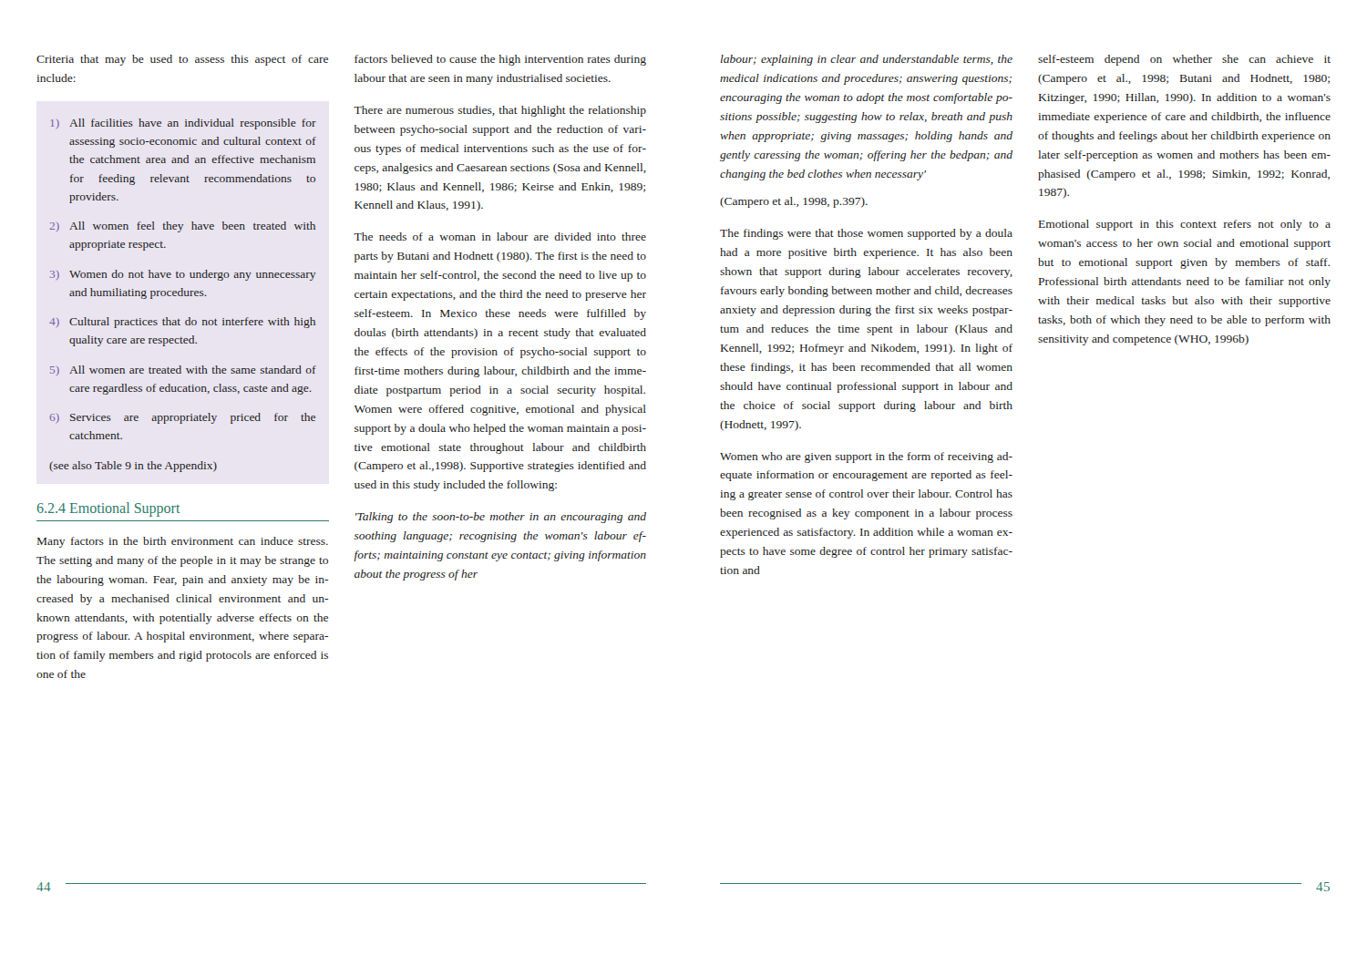Criteria that may be used to assess this aspect of care include:
All facilities have an individual responsible for assessing socio-economic and cultural context of the catchment area and an effective mechanism for feeding relevant recommendations to providers.
All women feel they have been treated with appropriate respect.
Women do not have to undergo any unnecessary and humiliating procedures.
Cultural practices that do not interfere with high quality care are respected.
All women are treated with the same standard of care regardless of education, class, caste and age.
Services are appropriately priced for the catchment.
(see also Table 9 in the Appendix)
6.2.4 Emotional Support
Many factors in the birth environment can induce stress. The setting and many of the people in it may be strange to the labouring woman. Fear, pain and anxiety may be increased by a mechanised clinical environment and unknown attendants, with potentially adverse effects on the progress of labour. A hospital environment, where separation of family members and rigid protocols are enforced is one of the
factors believed to cause the high intervention rates during labour that are seen in many industrialised societies.
There are numerous studies, that highlight the relationship between psycho-social support and the reduction of various types of medical interventions such as the use of forceps, analgesics and Caesarean sections (Sosa and Kennell, 1980; Klaus and Kennell, 1986; Keirse and Enkin, 1989; Kennell and Klaus, 1991).
The needs of a woman in labour are divided into three parts by Butani and Hodnett (1980). The first is the need to maintain her self-control, the second the need to live up to certain expectations, and the third the need to preserve her self-esteem. In Mexico these needs were fulfilled by doulas (birth attendants) in a recent study that evaluated the effects of the provision of psycho-social support to first-time mothers during labour, childbirth and the immediate postpartum period in a social security hospital. Women were offered cognitive, emotional and physical support by a doula who helped the woman maintain a positive emotional state throughout labour and childbirth (Campero et al.,1998). Supportive strategies identified and used in this study included the following:
'Talking to the soon-to-be mother in an encouraging and soothing language; recognising the woman's labour efforts; maintaining constant eye contact; giving information about the progress of her
44
labour; explaining in clear and understandable terms, the medical indications and procedures; answering questions; encouraging the woman to adopt the most comfortable positions possible; suggesting how to relax, breath and push when appropriate; giving massages; holding hands and gently caressing the woman; offering her the bedpan; and changing the bed clothes when necessary'
(Campero et al., 1998, p.397).
The findings were that those women supported by a doula had a more positive birth experience. It has also been shown that support during labour accelerates recovery, favours early bonding between mother and child, decreases anxiety and depression during the first six weeks postpartum and reduces the time spent in labour (Klaus and Kennell, 1992; Hofmeyr and Nikodem, 1991). In light of these findings, it has been recommended that all women should have continual professional support in labour and the choice of social support during labour and birth (Hodnett, 1997).
Women who are given support in the form of receiving adequate information or encouragement are reported as feeling a greater sense of control over their labour. Control has been recognised as a key component in a labour process experienced as satisfactory. In addition while a woman expects to have some degree of control her primary satisfaction and
self-esteem depend on whether she can achieve it (Campero et al., 1998; Butani and Hodnett, 1980; Kitzinger, 1990; Hillan, 1990). In addition to a woman's immediate experience of care and childbirth, the influence of thoughts and feelings about her childbirth experience on later self-perception as women and mothers has been emphasised (Campero et al., 1998; Simkin, 1992; Konrad, 1987).
Emotional support in this context refers not only to a woman's access to her own social and emotional support but to emotional support given by members of staff. Professional birth attendants need to be familiar not only with their medical tasks but also with their supportive tasks, both of which they need to be able to perform with sensitivity and competence (WHO, 1996b)
45